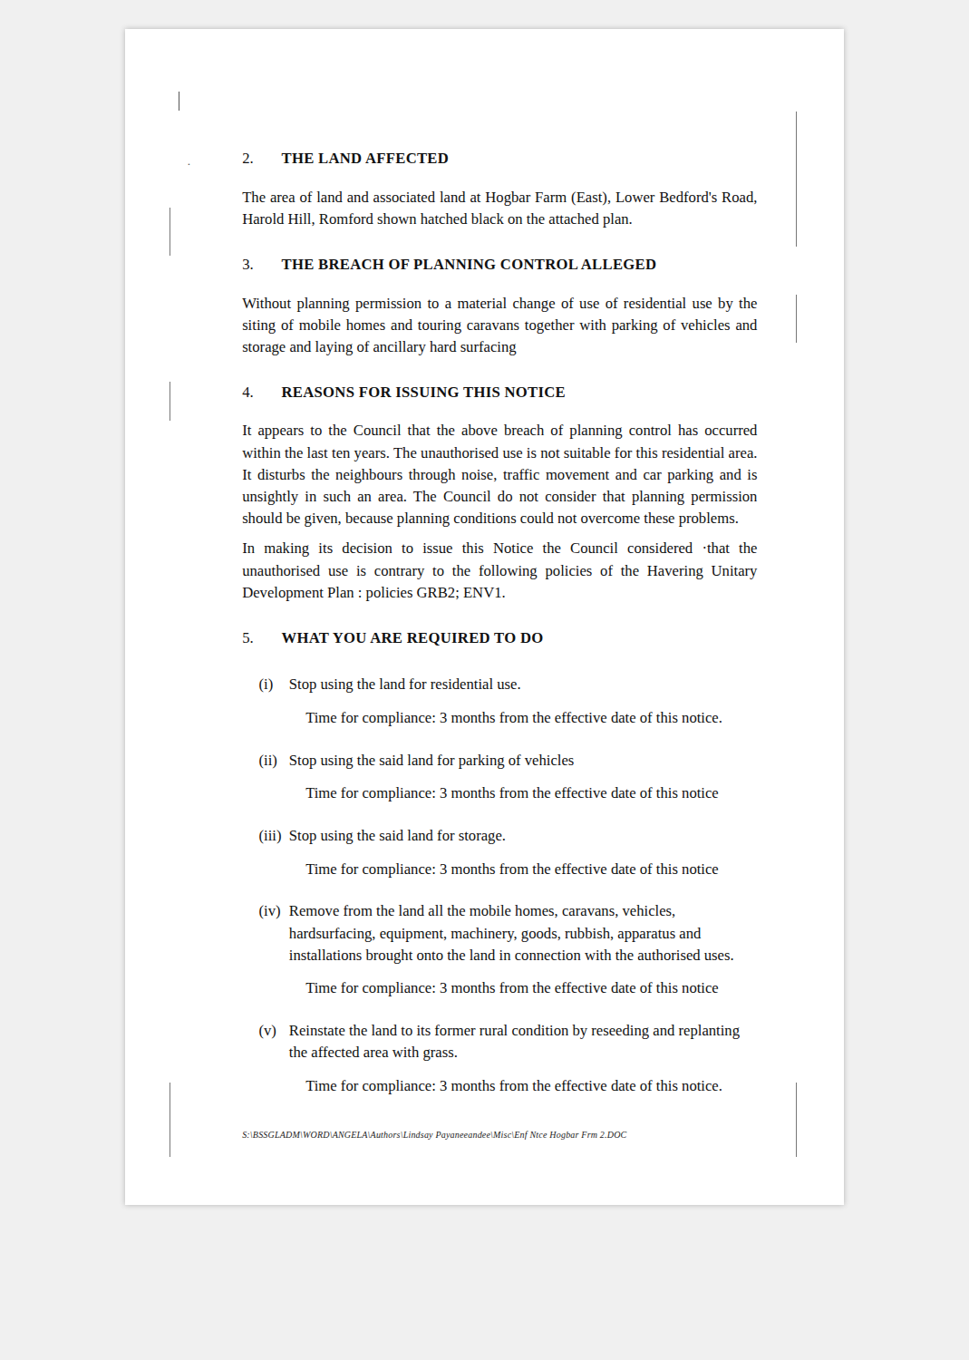.
2.
THE LAND AFFECTED
The area of land and associated land at Hogbar Farm (East), Lower Bedford's Road, Harold Hill, Romford shown hatched black on the attached plan.
3.
THE BREACH OF PLANNING CONTROL ALLEGED
Without planning permission to a material change of use of residential use by the siting of mobile homes and touring caravans together with parking of vehicles and storage and laying of ancillary hard surfacing
4.
REASONS FOR ISSUING THIS NOTICE
It appears to the Council that the above breach of planning control has occurred within the last ten years. The unauthorised use is not suitable for this residential area. It disturbs the neighbours through noise, traffic movement and car parking and is unsightly in such an area. The Council do not consider that planning permission should be given, because planning conditions could not overcome these problems.
In making its decision to issue this Notice the Council considered ·that the unauthorised use is contrary to the following policies of the Havering Unitary Development Plan : policies GRB2; ENV1.
5.
WHAT YOU ARE REQUIRED TO DO
(i) Stop using the land for residential use.
Time for compliance: 3 months from the effective date of this notice.
(ii) Stop using the said land for parking of vehicles
Time for compliance: 3 months from the effective date of this notice
(iii) Stop using the said land for storage.
Time for compliance: 3 months from the effective date of this notice
(iv) Remove from the land all the mobile homes, caravans, vehicles, hardsurfacing, equipment, machinery, goods, rubbish, apparatus and installations brought onto the land in connection with the authorised uses.
Time for compliance: 3 months from the effective date of this notice
(v) Reinstate the land to its former rural condition by reseeding and replanting the affected area with grass.
Time for compliance: 3 months from the effective date of this notice.
S:\BSSGLADM\WORD\ANGELA\Authors\Lindsay Payaneeandee\Misc\Enf Ntce Hogbar Frm 2.DOC